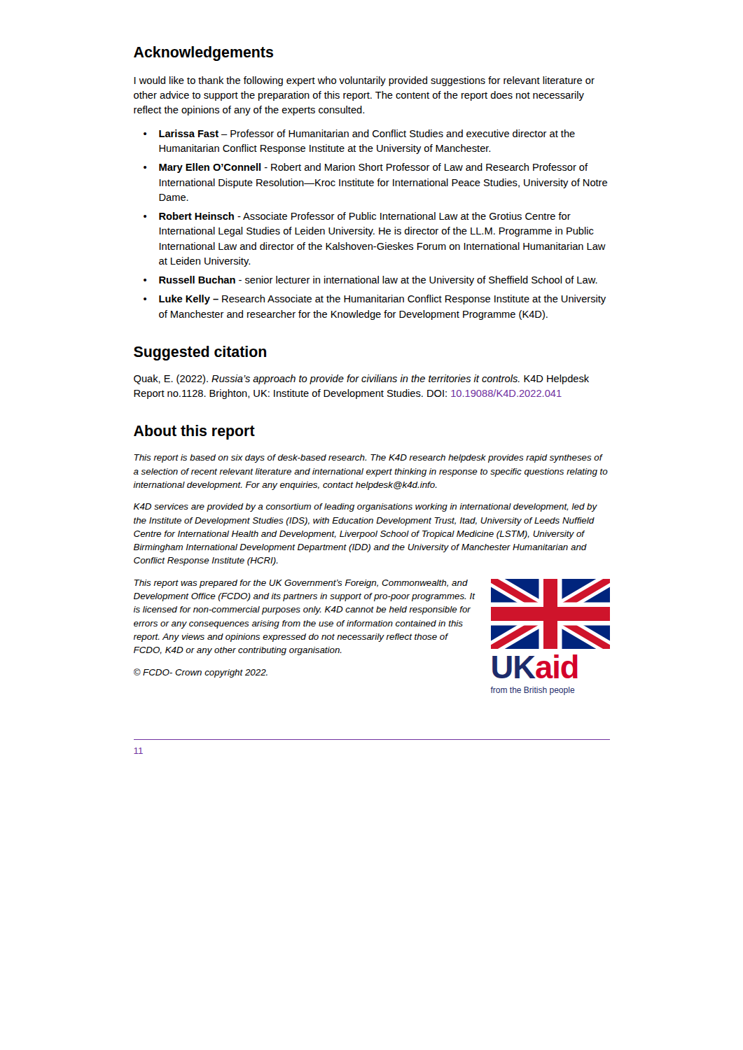Acknowledgements
I would like to thank the following expert who voluntarily provided suggestions for relevant literature or other advice to support the preparation of this report. The content of the report does not necessarily reflect the opinions of any of the experts consulted.
Larissa Fast – Professor of Humanitarian and Conflict Studies and executive director at the Humanitarian Conflict Response Institute at the University of Manchester.
Mary Ellen O’Connell - Robert and Marion Short Professor of Law and Research Professor of International Dispute Resolution—Kroc Institute for International Peace Studies, University of Notre Dame.
Robert Heinsch - Associate Professor of Public International Law at the Grotius Centre for International Legal Studies of Leiden University. He is director of the LL.M. Programme in Public International Law and director of the Kalshoven-Gieskes Forum on International Humanitarian Law at Leiden University.
Russell Buchan - senior lecturer in international law at the University of Sheffield School of Law.
Luke Kelly – Research Associate at the Humanitarian Conflict Response Institute at the University of Manchester and researcher for the Knowledge for Development Programme (K4D).
Suggested citation
Quak, E. (2022). Russia’s approach to provide for civilians in the territories it controls. K4D Helpdesk Report no.1128. Brighton, UK: Institute of Development Studies. DOI: 10.19088/K4D.2022.041
About this report
This report is based on six days of desk-based research. The K4D research helpdesk provides rapid syntheses of a selection of recent relevant literature and international expert thinking in response to specific questions relating to international development. For any enquiries, contact helpdesk@k4d.info.
K4D services are provided by a consortium of leading organisations working in international development, led by the Institute of Development Studies (IDS), with Education Development Trust, Itad, University of Leeds Nuffield Centre for International Health and Development, Liverpool School of Tropical Medicine (LSTM), University of Birmingham International Development Department (IDD) and the University of Manchester Humanitarian and Conflict Response Institute (HCRI).
UKaid
from the British people
This report was prepared for the UK Government’s Foreign, Commonwealth, and Development Office (FCDO) and its partners in support of pro-poor programmes. It is licensed for non-commercial purposes only. K4D cannot be held responsible for errors or any consequences arising from the use of information contained in this report. Any views and opinions expressed do not necessarily reflect those of FCDO, K4D or any other contributing organisation.
© FCDO- Crown copyright 2022.
11